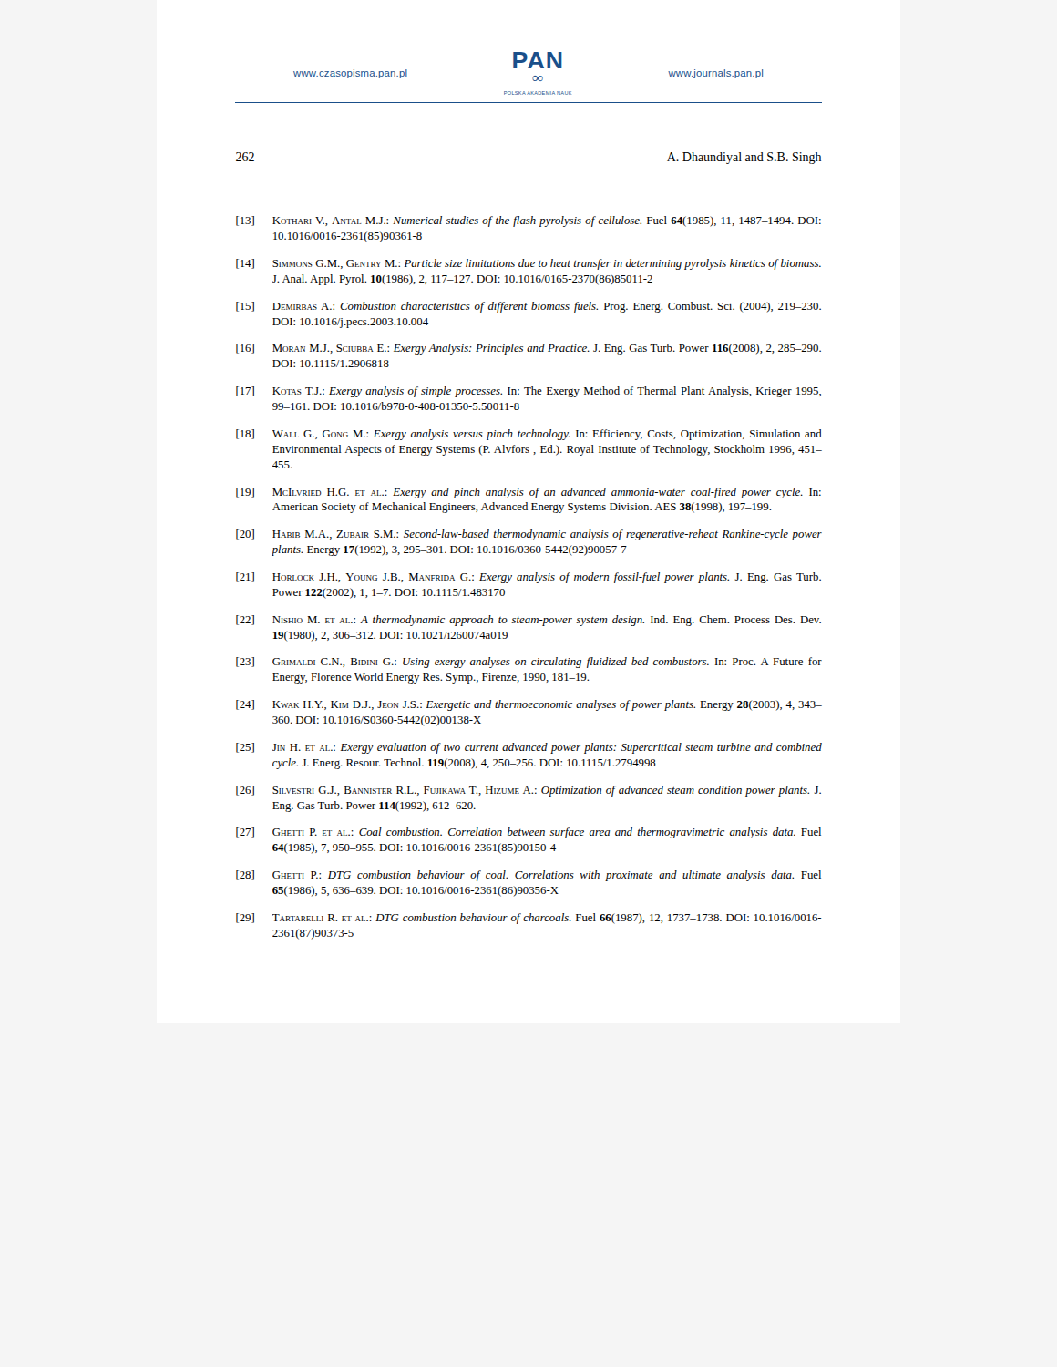www.czasopisma.pan.pl PAN
∞
POLSKA AKADEMIA NAUK www.journals.pan.pl
262 A. Dhaundiyal and S.B. Singh
[13] Kothari V., Antal M.J.: Numerical studies of the flash pyrolysis of cellulose. Fuel 64(1985), 11, 1487–1494. DOI: 10.1016/0016-2361(85)90361-8
[14] Simmons G.M., Gentry M.: Particle size limitations due to heat transfer in determining pyrolysis kinetics of biomass. J. Anal. Appl. Pyrol. 10(1986), 2, 117–127. DOI: 10.1016/0165-2370(86)85011-2
[15] Demirbas A.: Combustion characteristics of different biomass fuels. Prog. Energ. Combust. Sci. (2004), 219–230. DOI: 10.1016/j.pecs.2003.10.004
[16] Moran M.J., Sciubba E.: Exergy Analysis: Principles and Practice. J. Eng. Gas Turb. Power 116(2008), 2, 285–290. DOI: 10.1115/1.2906818
[17] Kotas T.J.: Exergy analysis of simple processes. In: The Exergy Method of Thermal Plant Analysis, Krieger 1995, 99–161. DOI: 10.1016/b978-0-408-01350-5.50011-8
[18] Wall G., Gong M.: Exergy analysis versus pinch technology. In: Efficiency, Costs, Optimization, Simulation and Environmental Aspects of Energy Systems (P. Alvfors , Ed.). Royal Institute of Technology, Stockholm 1996, 451–455.
[19] McIlvried H.G. et al.: Exergy and pinch analysis of an advanced ammonia-water coal-fired power cycle. In: American Society of Mechanical Engineers, Advanced Energy Systems Division. AES 38(1998), 197–199.
[20] Habib M.A., Zubair S.M.: Second-law-based thermodynamic analysis of regenerative-reheat Rankine-cycle power plants. Energy 17(1992), 3, 295–301. DOI: 10.1016/0360-5442(92)90057-7
[21] Horlock J.H., Young J.B., Manfrida G.: Exergy analysis of modern fossil-fuel power plants. J. Eng. Gas Turb. Power 122(2002), 1, 1–7. DOI: 10.1115/1.483170
[22] Nishio M. et al.: A thermodynamic approach to steam-power system design. Ind. Eng. Chem. Process Des. Dev. 19(1980), 2, 306–312. DOI: 10.1021/i260074a019
[23] Grimaldi C.N., Bidini G.: Using exergy analyses on circulating fluidized bed combustors. In: Proc. A Future for Energy, Florence World Energy Res. Symp., Firenze, 1990, 181–19.
[24] Kwak H.Y., Kim D.J., Jeon J.S.: Exergetic and thermoeconomic analyses of power plants. Energy 28(2003), 4, 343–360. DOI: 10.1016/S0360-5442(02)00138-X
[25] Jin H. et al.: Exergy evaluation of two current advanced power plants: Supercritical steam turbine and combined cycle. J. Energ. Resour. Technol. 119(2008), 4, 250–256. DOI: 10.1115/1.2794998
[26] Silvestri G.J., Bannister R.L., Fujikawa T., Hizume A.: Optimization of advanced steam condition power plants. J. Eng. Gas Turb. Power 114(1992), 612–620.
[27] Ghetti P. et al.: Coal combustion. Correlation between surface area and thermogravimetric analysis data. Fuel 64(1985), 7, 950–955. DOI: 10.1016/0016-2361(85)90150-4
[28] Ghetti P.: DTG combustion behaviour of coal. Correlations with proximate and ultimate analysis data. Fuel 65(1986), 5, 636–639. DOI: 10.1016/0016-2361(86)90356-X
[29] Tartarelli R. et al.: DTG combustion behaviour of charcoals. Fuel 66(1987), 12, 1737–1738. DOI: 10.1016/0016-2361(87)90373-5